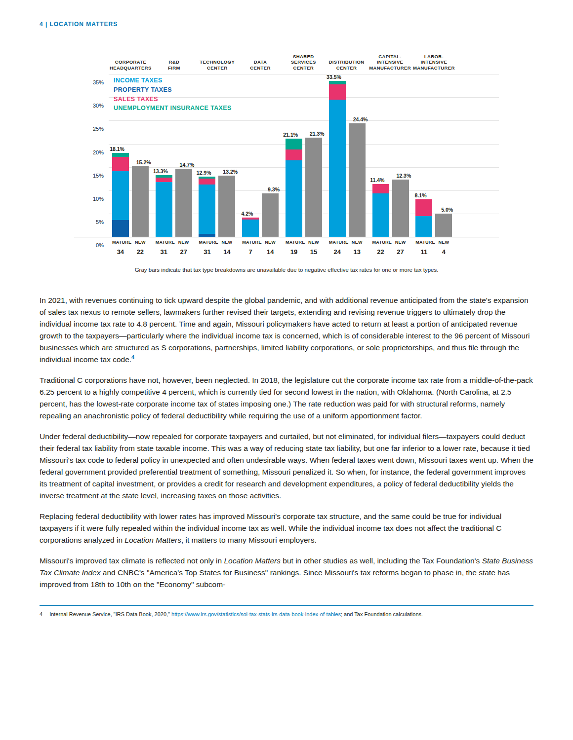4 | LOCATION MATTERS
CORPORATE
HEADQUARTERS
R&D
FIRM
TECHNOLOGY
CENTER
DATA
CENTER
SHARED
SERVICES
CENTER
DISTRIBUTION
CENTER
CAPITAL-
INTENSIVE
MANUFACTURER
LABOR-
INTENSIVE
MANUFACTURER
INCOME TAXES
PROPERTY TAXES
SALES TAXES
UNEMPLOYMENT INSURANCE TAXES
35% 30% 25% 20% 15% 10% 5% 0%
18.1%
15.2%
13.3%
14.7%
12.9%
13.2%
4.2%
9.3%
21.1%
21.3%
33.5%
24.4%
11.4%
12.3%
8.1%
5.0%
MATURE NEW
MATURE NEW
MATURE NEW
MATURE NEW
MATURE NEW
MATURE NEW
MATURE NEW
MATURE NEW
3422
3127
3114
714
1915
2413
2227
114
Gray bars indicate that tax type breakdowns are unavailable due to negative effective tax rates for one or more tax types.
In 2021, with revenues continuing to tick upward despite the global pandemic, and with additional revenue anticipated from the state's expansion of sales tax nexus to remote sellers, lawmakers further revised their targets, extending and revising revenue triggers to ultimately drop the individual income tax rate to 4.8 percent. Time and again, Missouri policymakers have acted to return at least a portion of anticipated revenue growth to the taxpayers—particularly where the individual income tax is concerned, which is of considerable interest to the 96 percent of Missouri businesses which are structured as S corporations, partnerships, limited liability corporations, or sole proprietorships, and thus file through the individual income tax code.4
Traditional C corporations have not, however, been neglected. In 2018, the legislature cut the corporate income tax rate from a middle-of-the-pack 6.25 percent to a highly competitive 4 percent, which is currently tied for second lowest in the nation, with Oklahoma. (North Carolina, at 2.5 percent, has the lowest-rate corporate income tax of states imposing one.) The rate reduction was paid for with structural reforms, namely repealing an anachronistic policy of federal deductibility while requiring the use of a uniform apportionment factor.
Under federal deductibility—now repealed for corporate taxpayers and curtailed, but not eliminated, for individual filers—taxpayers could deduct their federal tax liability from state taxable income. This was a way of reducing state tax liability, but one far inferior to a lower rate, because it tied Missouri's tax code to federal policy in unexpected and often undesirable ways. When federal taxes went down, Missouri taxes went up. When the federal government provided preferential treatment of something, Missouri penalized it. So when, for instance, the federal government improves its treatment of capital investment, or provides a credit for research and development expenditures, a policy of federal deductibility yields the inverse treatment at the state level, increasing taxes on those activities.
Replacing federal deductibility with lower rates has improved Missouri's corporate tax structure, and the same could be true for individual taxpayers if it were fully repealed within the individual income tax as well. While the individual income tax does not affect the traditional C corporations analyzed in Location Matters, it matters to many Missouri employers.
Missouri's improved tax climate is reflected not only in Location Matters but in other studies as well, including the Tax Foundation's State Business Tax Climate Index and CNBC's "America's Top States for Business" rankings. Since Missouri's tax reforms began to phase in, the state has improved from 18th to 10th on the "Economy" subcom-
4
Internal Revenue Service, "IRS Data Book, 2020," https://www.irs.gov/statistics/soi-tax-stats-irs-data-book-index-of-tables; and Tax Foundation calculations.